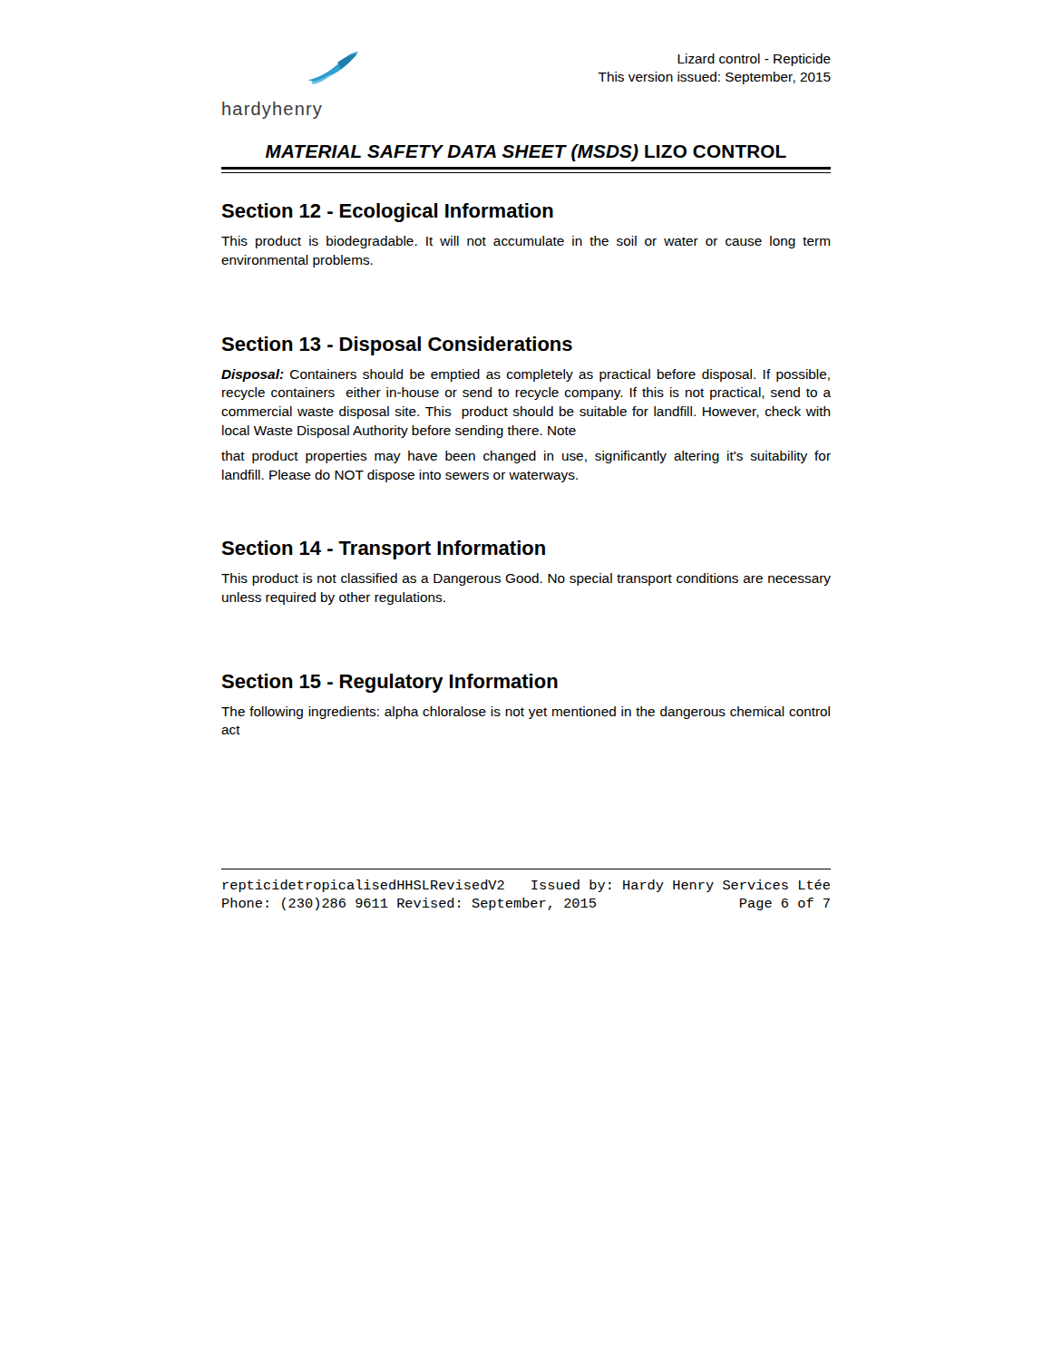hardyhenry
Lizard control - Repticide
This version issued: September, 2015
MATERIAL SAFETY DATA SHEET (MSDS) LIZO CONTROL
Section 12 - Ecological Information
This product is biodegradable. It will not accumulate in the soil or water or cause long term environmental problems.
Section 13 - Disposal Considerations
Disposal: Containers should be emptied as completely as practical before disposal. If possible, recycle containers either in-house or send to recycle company. If this is not practical, send to a commercial waste disposal site. This product should be suitable for landfill. However, check with local Waste Disposal Authority before sending there. Note
that product properties may have been changed in use, significantly altering it's suitability for landfill. Please do NOT dispose into sewers or waterways.
Section 14 - Transport Information
This product is not classified as a Dangerous Good. No special transport conditions are necessary unless required by other regulations.
Section 15 - Regulatory Information
The following ingredients: alpha chloralose is not yet mentioned in the dangerous chemical control act
repticidetropicalisedHHSLRevisedV2 Issued by: Hardy Henry Services Ltée
Phone: (230)286 9611 Revised: September, 2015 Page 6 of 7